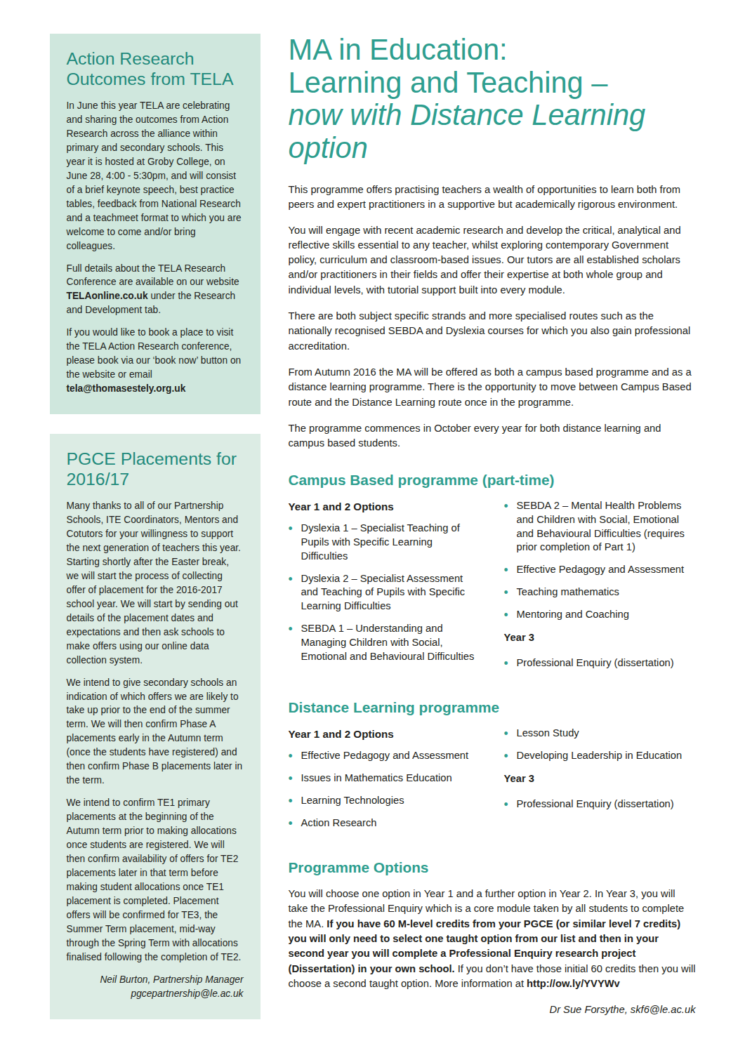Action Research
Outcomes from TELA
In June this year TELA are celebrating and sharing the outcomes from Action Research across the alliance within primary and secondary schools. This year it is hosted at Groby College, on June 28, 4:00 - 5:30pm, and will consist of a brief keynote speech, best practice tables, feedback from National Research and a teachmeet format to which you are welcome to come and/or bring colleagues.
Full details about the TELA Research Conference are available on our website TELAonline.co.uk under the Research and Development tab.
If you would like to book a place to visit the TELA Action Research conference, please book via our ‘book now’ button on the website or email tela@thomasestely.org.uk
PGCE Placements for 2016/17
Many thanks to all of our Partnership Schools, ITE Coordinators, Mentors and Cotutors for your willingness to support the next generation of teachers this year. Starting shortly after the Easter break, we will start the process of collecting offer of placement for the 2016-2017 school year. We will start by sending out details of the placement dates and expectations and then ask schools to make offers using our online data collection system.
We intend to give secondary schools an indication of which offers we are likely to take up prior to the end of the summer term. We will then confirm Phase A placements early in the Autumn term (once the students have registered) and then confirm Phase B placements later in the term.
We intend to confirm TE1 primary placements at the beginning of the Autumn term prior to making allocations once students are registered. We will then confirm availability of offers for TE2 placements later in that term before making student allocations once TE1 placement is completed. Placement offers will be confirmed for TE3, the Summer Term placement, mid-way through the Spring Term with allocations finalised following the completion of TE2.
Neil Burton, Partnership Manager pgcepartnership@le.ac.uk
MA in Education:
Learning and Teaching –
now with Distance Learning option
This programme offers practising teachers a wealth of opportunities to learn both from peers and expert practitioners in a supportive but academically rigorous environment.
You will engage with recent academic research and develop the critical, analytical and reflective skills essential to any teacher, whilst exploring contemporary Government policy, curriculum and classroom-based issues. Our tutors are all established scholars and/or practitioners in their fields and offer their expertise at both whole group and individual levels, with tutorial support built into every module.
There are both subject specific strands and more specialised routes such as the nationally recognised SEBDA and Dyslexia courses for which you also gain professional accreditation.
From Autumn 2016 the MA will be offered as both a campus based programme and as a distance learning programme. There is the opportunity to move between Campus Based route and the Distance Learning route once in the programme.
The programme commences in October every year for both distance learning and campus based students.
Campus Based programme (part-time)
Year 1 and 2 Options
Dyslexia 1 – Specialist Teaching of Pupils with Specific Learning Difficulties
Dyslexia 2 – Specialist Assessment and Teaching of Pupils with Specific Learning Difficulties
SEBDA 1 – Understanding and Managing Children with Social, Emotional and Behavioural Difficulties
SEBDA 2 – Mental Health Problems and Children with Social, Emotional and Behavioural Difficulties (requires prior completion of Part 1)
Effective Pedagogy and Assessment
Teaching mathematics
Mentoring and Coaching
Year 3
Professional Enquiry (dissertation)
Distance Learning programme
Year 1 and 2 Options
Effective Pedagogy and Assessment
Issues in Mathematics Education
Learning Technologies
Action Research
Lesson Study
Developing Leadership in Education
Year 3
Professional Enquiry (dissertation)
Programme Options
You will choose one option in Year 1 and a further option in Year 2. In Year 3, you will take the Professional Enquiry which is a core module taken by all students to complete the MA. If you have 60 M-level credits from your PGCE (or similar level 7 credits) you will only need to select one taught option from our list and then in your second year you will complete a Professional Enquiry research project (Dissertation) in your own school. If you don’t have those initial 60 credits then you will choose a second taught option. More information at http://ow.ly/YVYWv
Dr Sue Forsythe, skf6@le.ac.uk